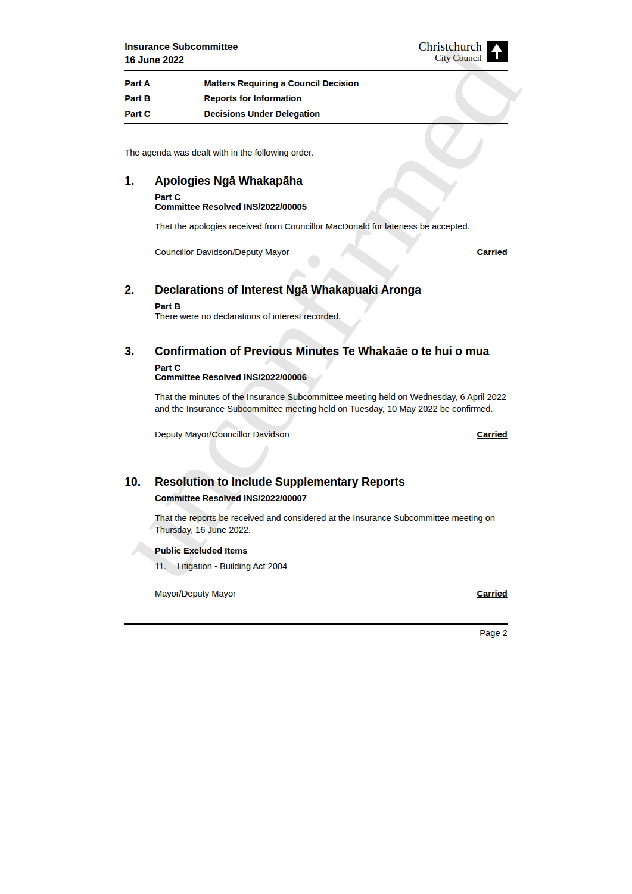unconfirmed
Insurance Subcommittee
16 June 2022
Christchurch
City Council
Part A
Matters Requiring a Council Decision
Part B
Reports for Information
Part C
Decisions Under Delegation
The agenda was dealt with in the following order.
1. Apologies Ngā Whakapāha
Part C
Committee Resolved INS/2022/00005
That the apologies received from Councillor MacDonald for lateness be accepted.
Councillor Davidson/Deputy Mayor Carried
2. Declarations of Interest Ngā Whakapuaki Aronga
Part B
There were no declarations of interest recorded.
3. Confirmation of Previous Minutes Te Whakaāe o te hui o mua
Part C
Committee Resolved INS/2022/00006
That the minutes of the Insurance Subcommittee meeting held on Wednesday, 6 April 2022 and the Insurance Subcommittee meeting held on Tuesday, 10 May 2022 be confirmed.
Deputy Mayor/Councillor Davidson Carried
10. Resolution to Include Supplementary Reports
Committee Resolved INS/2022/00007
That the reports be received and considered at the Insurance Subcommittee meeting on Thursday, 16 June 2022.
Public Excluded Items
11. Litigation - Building Act 2004
Mayor/Deputy Mayor Carried
Page 2